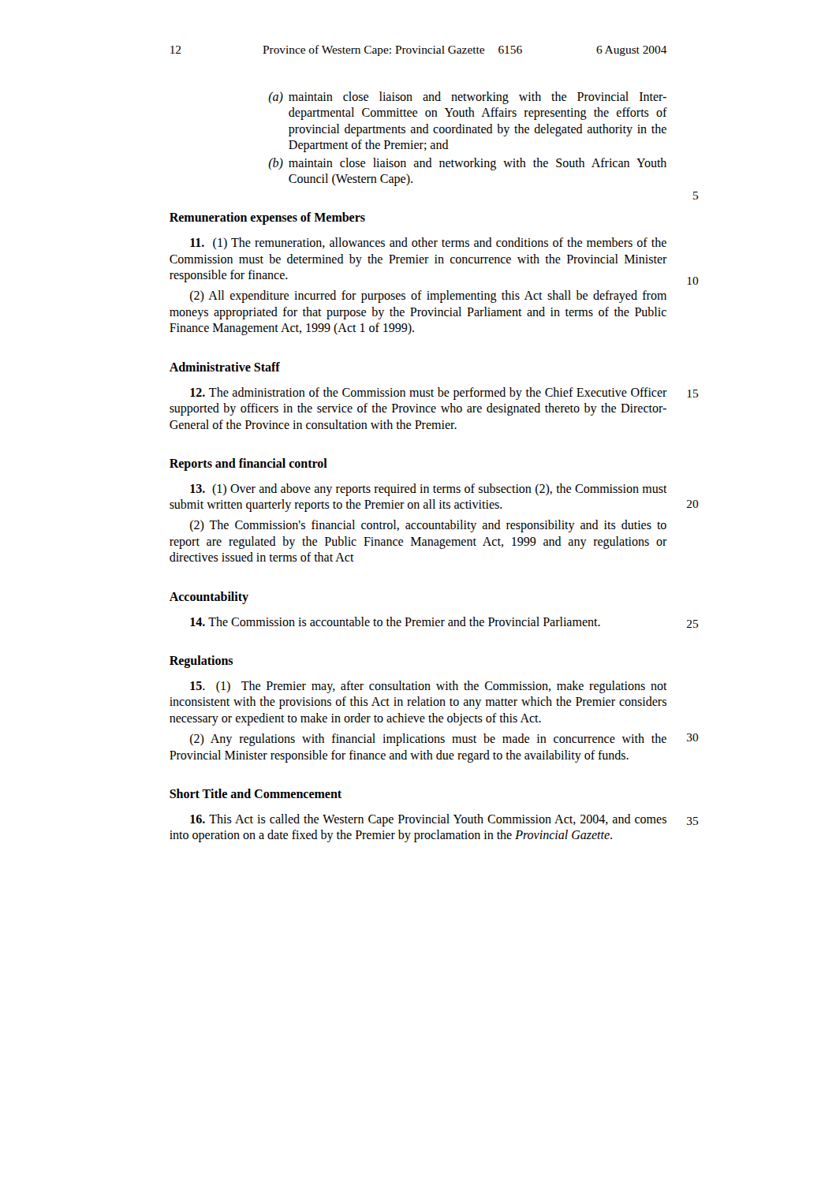12
Province of Western Cape: Provincial Gazette 6156
6 August 2004
5
(a) maintain close liaison and networking with the Provincial Inter-departmental Committee on Youth Affairs representing the efforts of provincial departments and coordinated by the delegated authority in the Department of the Premier; and
(b) maintain close liaison and networking with the South African Youth Council (Western Cape).
Remuneration expenses of Members
10
11. (1) The remuneration, allowances and other terms and conditions of the members of the Commission must be determined by the Premier in concurrence with the Provincial Minister responsible for finance.
(2) All expenditure incurred for purposes of implementing this Act shall be defrayed from moneys appropriated for that purpose by the Provincial Parliament and in terms of the Public Finance Management Act, 1999 (Act 1 of 1999).
Administrative Staff
15
12. The administration of the Commission must be performed by the Chief Executive Officer supported by officers in the service of the Province who are designated thereto by the Director-General of the Province in consultation with the Premier.
Reports and financial control
20
13. (1) Over and above any reports required in terms of subsection (2), the Commission must submit written quarterly reports to the Premier on all its activities.
(2) The Commission's financial control, accountability and responsibility and its duties to report are regulated by the Public Finance Management Act, 1999 and any regulations or directives issued in terms of that Act
Accountability
25
14. The Commission is accountable to the Premier and the Provincial Parliament.
Regulations
30
15. (1) The Premier may, after consultation with the Commission, make regulations not inconsistent with the provisions of this Act in relation to any matter which the Premier considers necessary or expedient to make in order to achieve the objects of this Act.
(2) Any regulations with financial implications must be made in concurrence with the Provincial Minister responsible for finance and with due regard to the availability of funds.
Short Title and Commencement
35
16. This Act is called the Western Cape Provincial Youth Commission Act, 2004, and comes into operation on a date fixed by the Premier by proclamation in the Provincial Gazette.